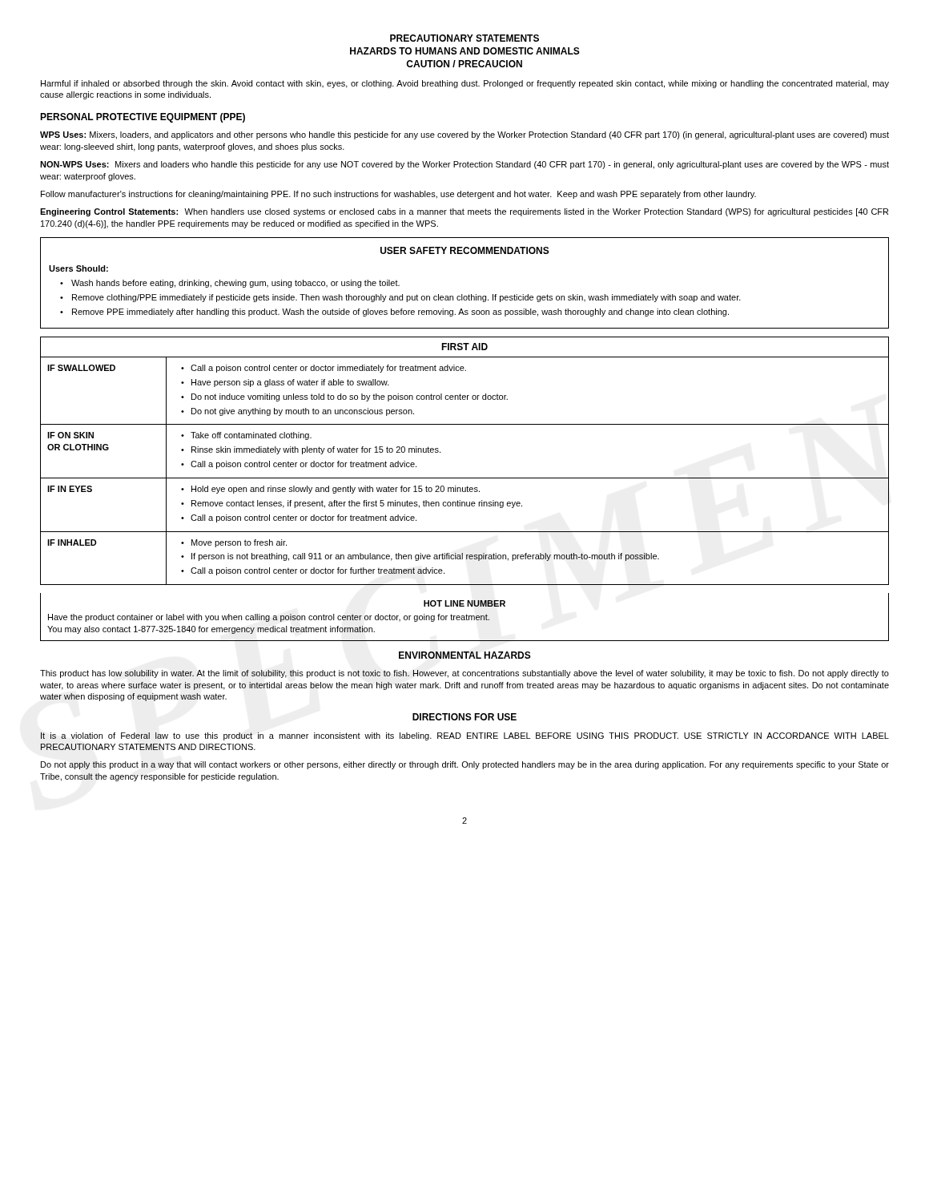SPECIMEN
PRECAUTIONARY STATEMENTS
HAZARDS TO HUMANS AND DOMESTIC ANIMALS
CAUTION / PRECAUCION
Harmful if inhaled or absorbed through the skin. Avoid contact with skin, eyes, or clothing. Avoid breathing dust. Prolonged or frequently repeated skin contact, while mixing or handling the concentrated material, may cause allergic reactions in some individuals.
PERSONAL PROTECTIVE EQUIPMENT (PPE)
WPS Uses: Mixers, loaders, and applicators and other persons who handle this pesticide for any use covered by the Worker Protection Standard (40 CFR part 170) (in general, agricultural-plant uses are covered) must wear: long-sleeved shirt, long pants, waterproof gloves, and shoes plus socks.
NON-WPS Uses: Mixers and loaders who handle this pesticide for any use NOT covered by the Worker Protection Standard (40 CFR part 170) - in general, only agricultural-plant uses are covered by the WPS - must wear: waterproof gloves.
Follow manufacturer's instructions for cleaning/maintaining PPE. If no such instructions for washables, use detergent and hot water. Keep and wash PPE separately from other laundry.
Engineering Control Statements: When handlers use closed systems or enclosed cabs in a manner that meets the requirements listed in the Worker Protection Standard (WPS) for agricultural pesticides [40 CFR 170.240 (d)(4-6)], the handler PPE requirements may be reduced or modified as specified in the WPS.
USER SAFETY RECOMMENDATIONS
Users Should:
Wash hands before eating, drinking, chewing gum, using tobacco, or using the toilet.
Remove clothing/PPE immediately if pesticide gets inside. Then wash thoroughly and put on clean clothing. If pesticide gets on skin, wash immediately with soap and water.
Remove PPE immediately after handling this product. Wash the outside of gloves before removing. As soon as possible, wash thoroughly and change into clean clothing.
FIRST AID
| IF SWALLOWED | Call a poison control center or doctor immediately for treatment advice. Have person sip a glass of water if able to swallow. Do not induce vomiting unless told to do so by the poison control center or doctor. Do not give anything by mouth to an unconscious person. |
| IF ON SKIN OR CLOTHING | Take off contaminated clothing. Rinse skin immediately with plenty of water for 15 to 20 minutes. Call a poison control center or doctor for treatment advice. |
| IF IN EYES | Hold eye open and rinse slowly and gently with water for 15 to 20 minutes. Remove contact lenses, if present, after the first 5 minutes, then continue rinsing eye. Call a poison control center or doctor for treatment advice. |
| IF INHALED | Move person to fresh air. If person is not breathing, call 911 or an ambulance, then give artificial respiration, preferably mouth-to-mouth if possible. Call a poison control center or doctor for further treatment advice. |
HOT LINE NUMBER
Have the product container or label with you when calling a poison control center or doctor, or going for treatment.
You may also contact 1-877-325-1840 for emergency medical treatment information.
ENVIRONMENTAL HAZARDS
This product has low solubility in water. At the limit of solubility, this product is not toxic to fish. However, at concentrations substantially above the level of water solubility, it may be toxic to fish. Do not apply directly to water, to areas where surface water is present, or to intertidal areas below the mean high water mark. Drift and runoff from treated areas may be hazardous to aquatic organisms in adjacent sites. Do not contaminate water when disposing of equipment wash water.
DIRECTIONS FOR USE
It is a violation of Federal law to use this product in a manner inconsistent with its labeling. READ ENTIRE LABEL BEFORE USING THIS PRODUCT. USE STRICTLY IN ACCORDANCE WITH LABEL PRECAUTIONARY STATEMENTS AND DIRECTIONS.
Do not apply this product in a way that will contact workers or other persons, either directly or through drift. Only protected handlers may be in the area during application. For any requirements specific to your State or Tribe, consult the agency responsible for pesticide regulation.
2